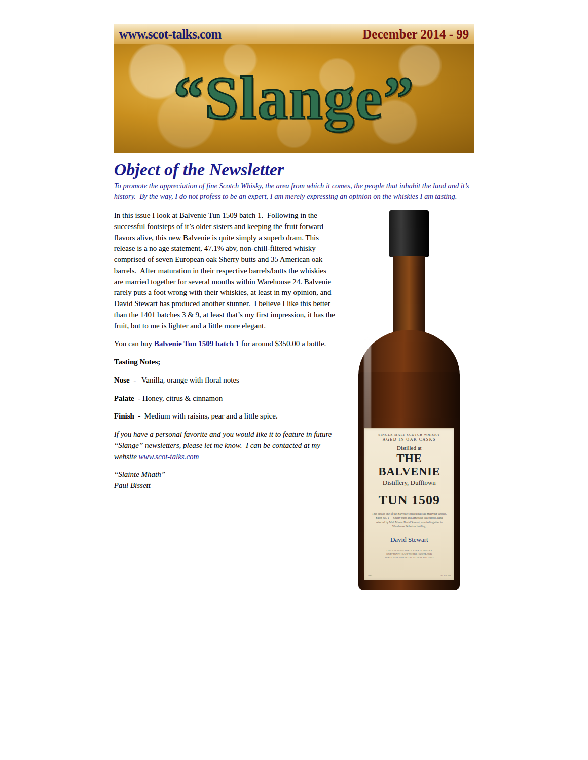www.scot-talks.com
December 2014 - 99
“Slange”
Object of the Newsletter
To promote the appreciation of fine Scotch Whisky, the area from which it comes, the people that inhabit the land and it’s history. By the way, I do not profess to be an expert, I am merely expressing an opinion on the whiskies I am tasting.
In this issue I look at Balvenie Tun 1509 batch 1. Following in the successful footsteps of it’s older sisters and keeping the fruit forward flavors alive, this new Balvenie is quite simply a superb dram. This release is a no age statement, 47.1% abv, non-chill-filtered whisky comprised of seven European oak Sherry butts and 35 American oak barrels. After maturation in their respective barrels/butts the whiskies are married together for several months within Warehouse 24. Balvenie rarely puts a foot wrong with their whiskies, at least in my opinion, and David Stewart has produced another stunner. I believe I like this better than the 1401 batches 3 & 9, at least that’s my first impression, it has the fruit, but to me is lighter and a little more elegant.
You can buy Balvenie Tun 1509 batch 1 for around $350.00 a bottle.
Tasting Notes;
Nose - Vanilla, orange with floral notes
Palate - Honey, citrus & cinnamon
Finish - Medium with raisins, pear and a little spice.
If you have a personal favorite and you would like it to feature in future “Slange” newsletters, please let me know. I can be contacted at my website www.scot-talks.com
“Slainte Mhath”
Paul Bissett
Single Malt Scotch Whisky
Aged in Oak Casks
Distilled at
THE BALVENIE
Distillery, Dufftown
TUN 1509
This cask is one of the Balvenie’s traditional oak marrying vessels. Batch No. 1 — Sherry butts and American oak barrels, hand selected by Malt Master David Stewart, married together in Warehouse 24 before bottling.
David Stewart
THE BALVENIE DISTILLERY COMPANY
DUFFTOWN, BANFFSHIRE, SCOTLAND
DISTILLED AND BOTTLED IN SCOTLAND
70cl
47.1% vol